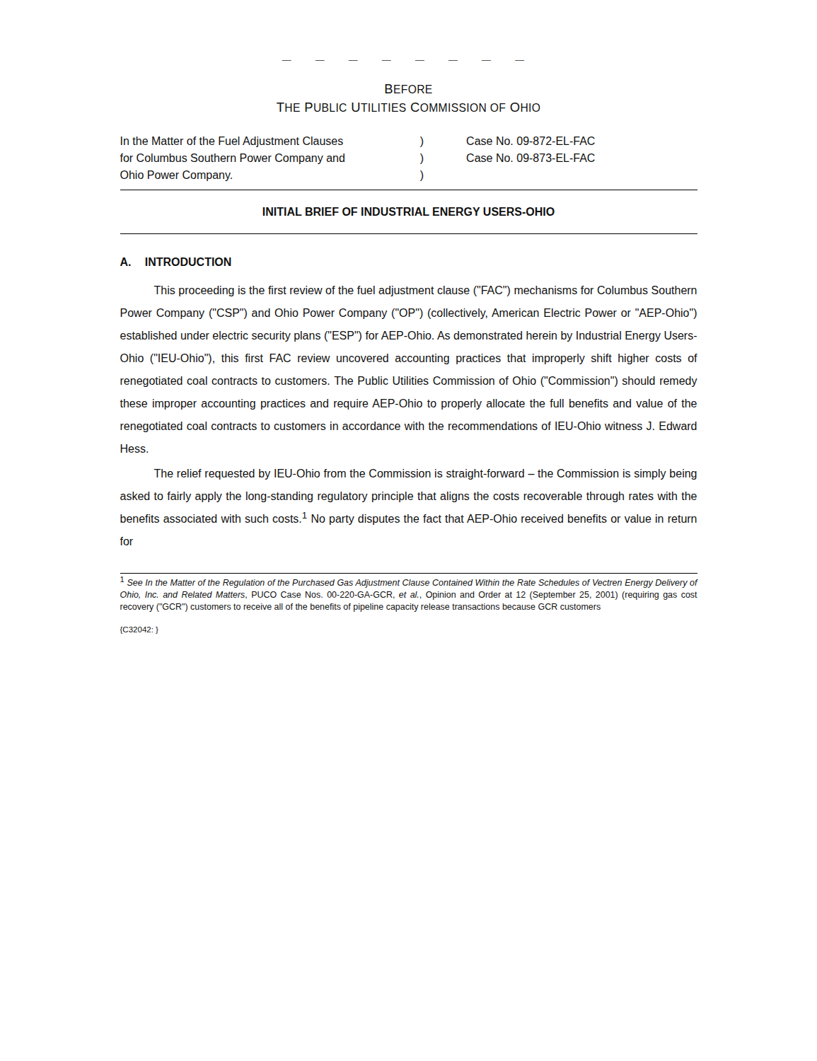— — — — — — — —
BEFORE
THE PUBLIC UTILITIES COMMISSION OF OHIO
| In the Matter of the Fuel Adjustment Clauses | ) | Case No. 09-872-EL-FAC |
| for Columbus Southern Power Company and | ) | Case No. 09-873-EL-FAC |
| Ohio Power Company. | ) | |
INITIAL BRIEF OF INDUSTRIAL ENERGY USERS-OHIO
A. INTRODUCTION
This proceeding is the first review of the fuel adjustment clause ("FAC") mechanisms for Columbus Southern Power Company ("CSP") and Ohio Power Company ("OP") (collectively, American Electric Power or "AEP-Ohio") established under electric security plans ("ESP") for AEP-Ohio. As demonstrated herein by Industrial Energy Users-Ohio ("IEU-Ohio"), this first FAC review uncovered accounting practices that improperly shift higher costs of renegotiated coal contracts to customers. The Public Utilities Commission of Ohio ("Commission") should remedy these improper accounting practices and require AEP-Ohio to properly allocate the full benefits and value of the renegotiated coal contracts to customers in accordance with the recommendations of IEU-Ohio witness J. Edward Hess.
The relief requested by IEU-Ohio from the Commission is straight-forward – the Commission is simply being asked to fairly apply the long-standing regulatory principle that aligns the costs recoverable through rates with the benefits associated with such costs.1 No party disputes the fact that AEP-Ohio received benefits or value in return for
1 See In the Matter of the Regulation of the Purchased Gas Adjustment Clause Contained Within the Rate Schedules of Vectren Energy Delivery of Ohio, Inc. and Related Matters, PUCO Case Nos. 00-220-GA-GCR, et al., Opinion and Order at 12 (September 25, 2001) (requiring gas cost recovery ("GCR") customers to receive all of the benefits of pipeline capacity release transactions because GCR customers
{C32042: }